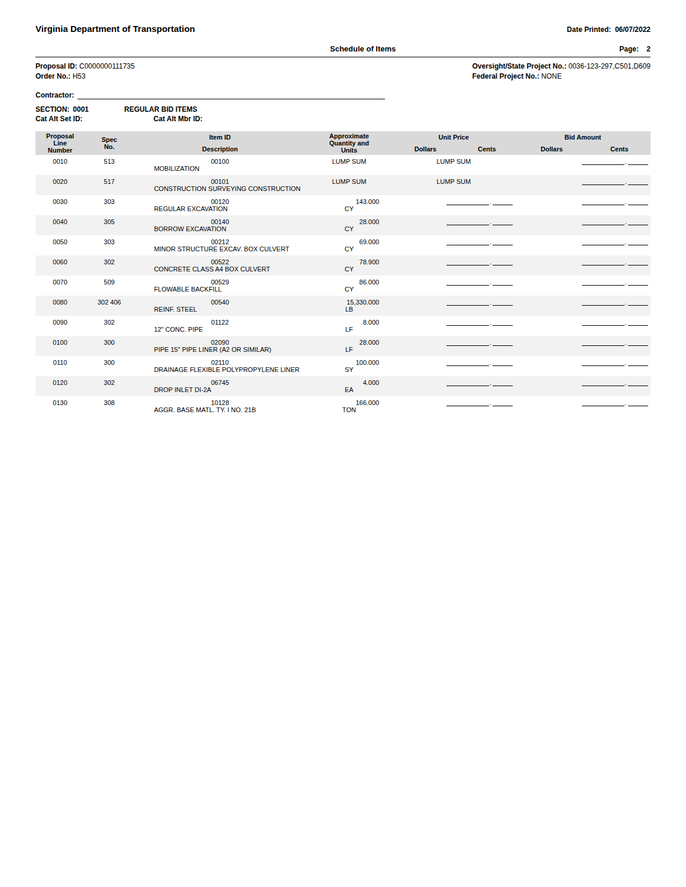Virginia Department of Transportation
Date Printed: 06/07/2022
Schedule of Items
Page: 2
Proposal ID: C0000000111735
Order No.: H53
Oversight/State Project No.: 0036-123-297,C501,D609
Federal Project No.: NONE
Contractor:
SECTION: 0001 REGULAR BID ITEMS
Cat Alt Set ID: Cat Alt Mbr ID:
| Proposal Line Number | Spec No. | Item ID | Approximate Quantity and Units | Unit Price | Bid Amount |
| --- | --- | --- | --- | --- | --- |
| Description | Dollars | Cents | Dollars | Cents |
| 0010 | 513 | 00100 MOBILIZATION | LUMP SUM | LUMP SUM | . |
| 0020 | 517 | 00101 CONSTRUCTION SURVEYING CONSTRUCTION | LUMP SUM | LUMP SUM | . |
| 0030 | 303 | 00120 REGULAR EXCAVATION | 143.000 CY | . | . |
| 0040 | 305 | 00140 BORROW EXCAVATION | 28.000 CY | . | . |
| 0050 | 303 | 00212 MINOR STRUCTURE EXCAV. BOX CULVERT | 69.000 CY | . | . |
| 0060 | 302 | 00522 CONCRETE CLASS A4 BOX CULVERT | 78.900 CY | . | . |
| 0070 | 509 | 00529 FLOWABLE BACKFILL | 86.000 CY | . | . |
| 0080 | 302 406 | 00540 REINF. STEEL | 15,330.000 LB | . | . |
| 0090 | 302 | 01122 12" CONC. PIPE | 8.000 LF | . | . |
| 0100 | 300 | 02090 PIPE 15" PIPE LINER (A2 OR SIMILAR) | 28.000 LF | . | . |
| 0110 | 300 | 02110 DRAINAGE FLEXIBLE POLYPROPYLENE LINER | 100.000 SY | . | . |
| 0120 | 302 | 06745 DROP INLET DI-2A | 4.000 EA | . | . |
| 0130 | 308 | 10128 AGGR. BASE MATL. TY. I NO. 21B | 166.000 TON | . | . |